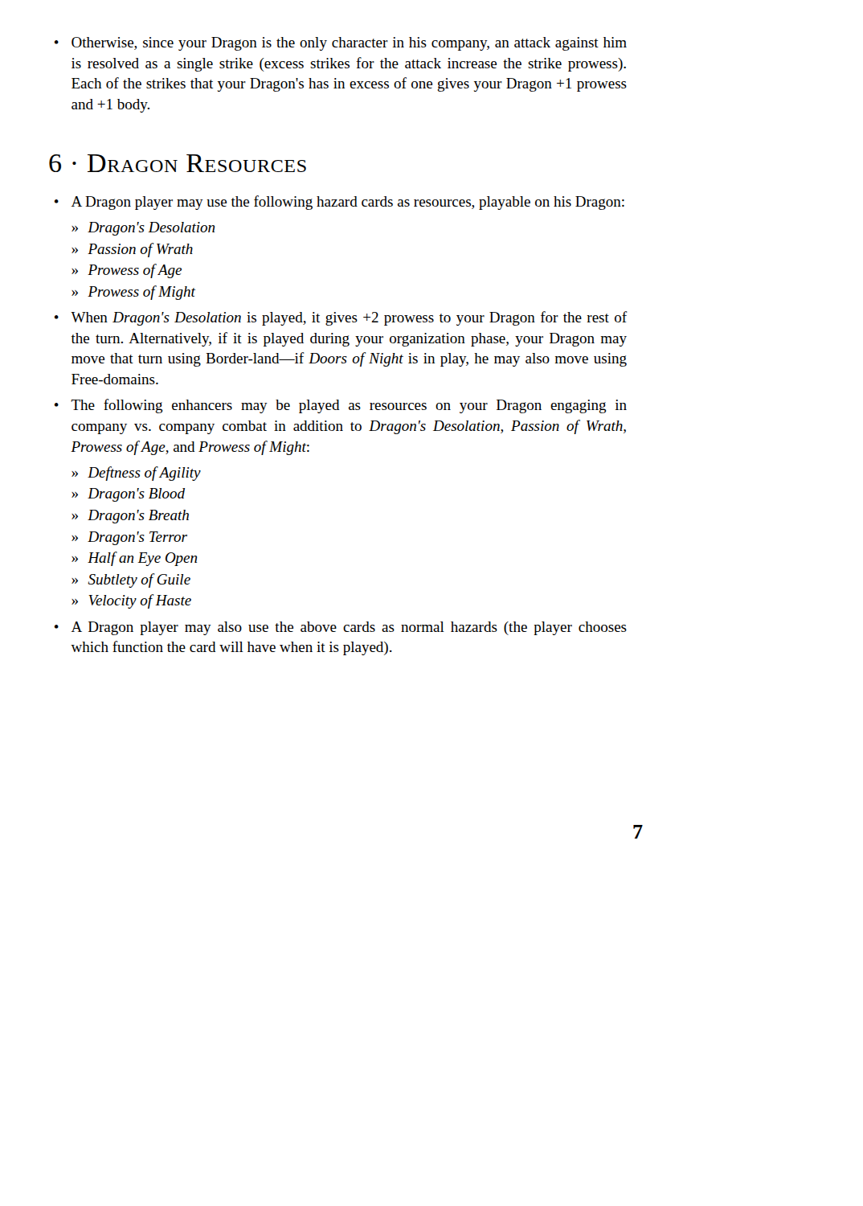Otherwise, since your Dragon is the only character in his company, an attack against him is resolved as a single strike (excess strikes for the attack increase the strike prowess). Each of the strikes that your Dragon's has in excess of one gives your Dragon +1 prowess and +1 body.
6 · Dragon Resources
A Dragon player may use the following hazard cards as resources, playable on his Dragon:
Dragon's Desolation
Passion of Wrath
Prowess of Age
Prowess of Might
When Dragon's Desolation is played, it gives +2 prowess to your Dragon for the rest of the turn. Alternatively, if it is played during your organization phase, your Dragon may move that turn using Border-land—if Doors of Night is in play, he may also move using Free-domains.
The following enhancers may be played as resources on your Dragon engaging in company vs. company combat in addition to Dragon's Desolation, Passion of Wrath, Prowess of Age, and Prowess of Might:
Deftness of Agility
Dragon's Blood
Dragon's Breath
Dragon's Terror
Half an Eye Open
Subtlety of Guile
Velocity of Haste
A Dragon player may also use the above cards as normal hazards (the player chooses which function the card will have when it is played).
7